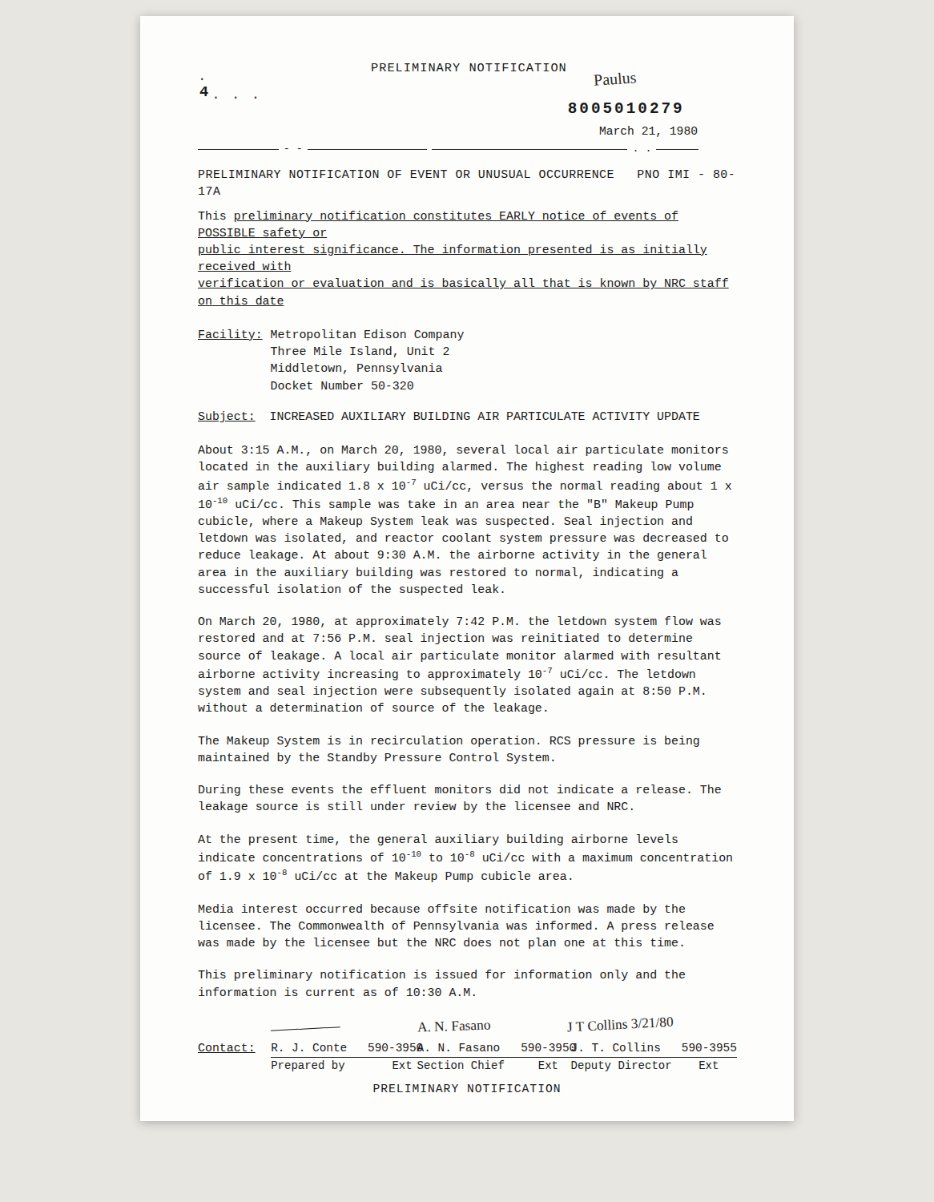.. . .
4
Paulus
PRELIMINARY NOTIFICATION
8005010279
March 21, 1980
- -
. .
PRELIMINARY NOTIFICATION OF EVENT OR UNUSUAL OCCURRENCE PNO IMI - 80-17A
This preliminary notification constitutes EARLY notice of events of POSSIBLE safety or
public interest significance. The information presented is as initially received with
verification or evaluation and is basically all that is known by NRC staff on this date
Facility: Metropolitan Edison Company
Three Mile Island, Unit 2
Middletown, Pennsylvania
Docket Number 50-320
Subject: INCREASED AUXILIARY BUILDING AIR PARTICULATE ACTIVITY UPDATE
About 3:15 A.M., on March 20, 1980, several local air particulate monitors located in the auxiliary building alarmed. The highest reading low volume air sample indicated 1.8 x 10-7 uCi/cc, versus the normal reading about 1 x 10-10 uCi/cc. This sample was take in an area near the "B" Makeup Pump cubicle, where a Makeup System leak was suspected. Seal injection and letdown was isolated, and reactor coolant system pressure was decreased to reduce leakage. At about 9:30 A.M. the airborne activity in the general area in the auxiliary building was restored to normal, indicating a successful isolation of the suspected leak.
On March 20, 1980, at approximately 7:42 P.M. the letdown system flow was restored and at 7:56 P.M. seal injection was reinitiated to determine source of leakage. A local air particulate monitor alarmed with resultant airborne activity increasing to approximately 10-7 uCi/cc. The letdown system and seal injection were subsequently isolated again at 8:50 P.M. without a determination of source of the leakage.
The Makeup System is in recirculation operation. RCS pressure is being maintained by the Standby Pressure Control System.
During these events the effluent monitors did not indicate a release. The leakage source is still under review by the licensee and NRC.
At the present time, the general auxiliary building airborne levels indicate concentrations of 10-10 to 10-8 uCi/cc with a maximum concentration of 1.9 x 10-8 uCi/cc at the Makeup Pump cubicle area.
Media interest occurred because offsite notification was made by the licensee. The Commonwealth of Pennsylvania was informed. A press release was made by the licensee but the NRC does not plan one at this time.
This preliminary notification is issued for information only and the information is current as of 10:30 A.M.
—————
A. N. Fasano
J T Collins 3/21/80
Contact:
R. J. Conte 590-3950 Prepared by Ext
A. N. Fasano 590-3950 Section Chief Ext
J. T. Collins 590-3955 Deputy Director Ext
PRELIMINARY NOTIFICATION